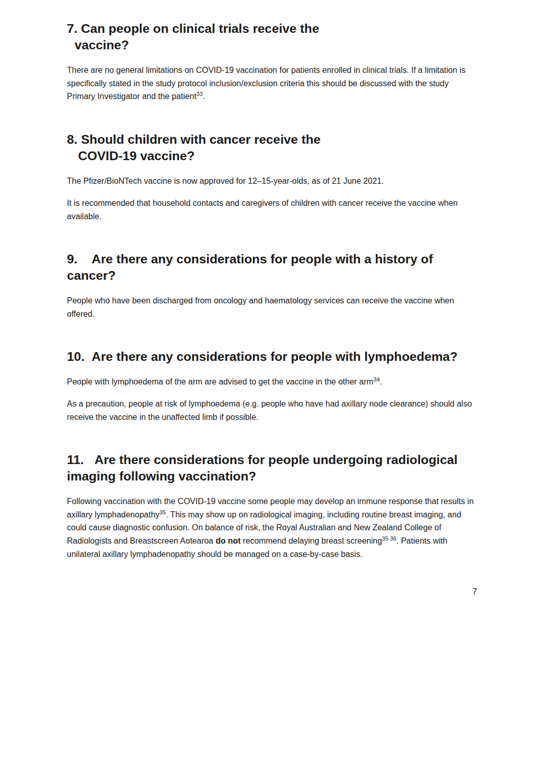7. Can people on clinical trials receive the
vaccine?
There are no general limitations on COVID-19 vaccination for patients enrolled in clinical trials. If a limitation is specifically stated in the study protocol inclusion/exclusion criteria this should be discussed with the study Primary Investigator and the patient33.
8. Should children with cancer receive the
COVID-19 vaccine?
The Pfizer/BioNTech vaccine is now approved for 12–15-year-olds, as of 21 June 2021.
It is recommended that household contacts and caregivers of children with cancer receive the vaccine when available.
9. Are there any considerations for people with a history of cancer?
People who have been discharged from oncology and haematology services can receive the vaccine when offered.
10. Are there any considerations for people with lymphoedema?
People with lymphoedema of the arm are advised to get the vaccine in the other arm34.
As a precaution, people at risk of lymphoedema (e.g. people who have had axillary node clearance) should also receive the vaccine in the unaffected limb if possible.
11. Are there considerations for people undergoing radiological imaging following vaccination?
Following vaccination with the COVID-19 vaccine some people may develop an immune response that results in axillary lymphadenopathy35. This may show up on radiological imaging, including routine breast imaging, and could cause diagnostic confusion. On balance of risk, the Royal Australian and New Zealand College of Radiologists and Breastscreen Aotearoa do not recommend delaying breast screening35 36. Patients with unilateral axillary lymphadenopathy should be managed on a case-by-case basis.
7